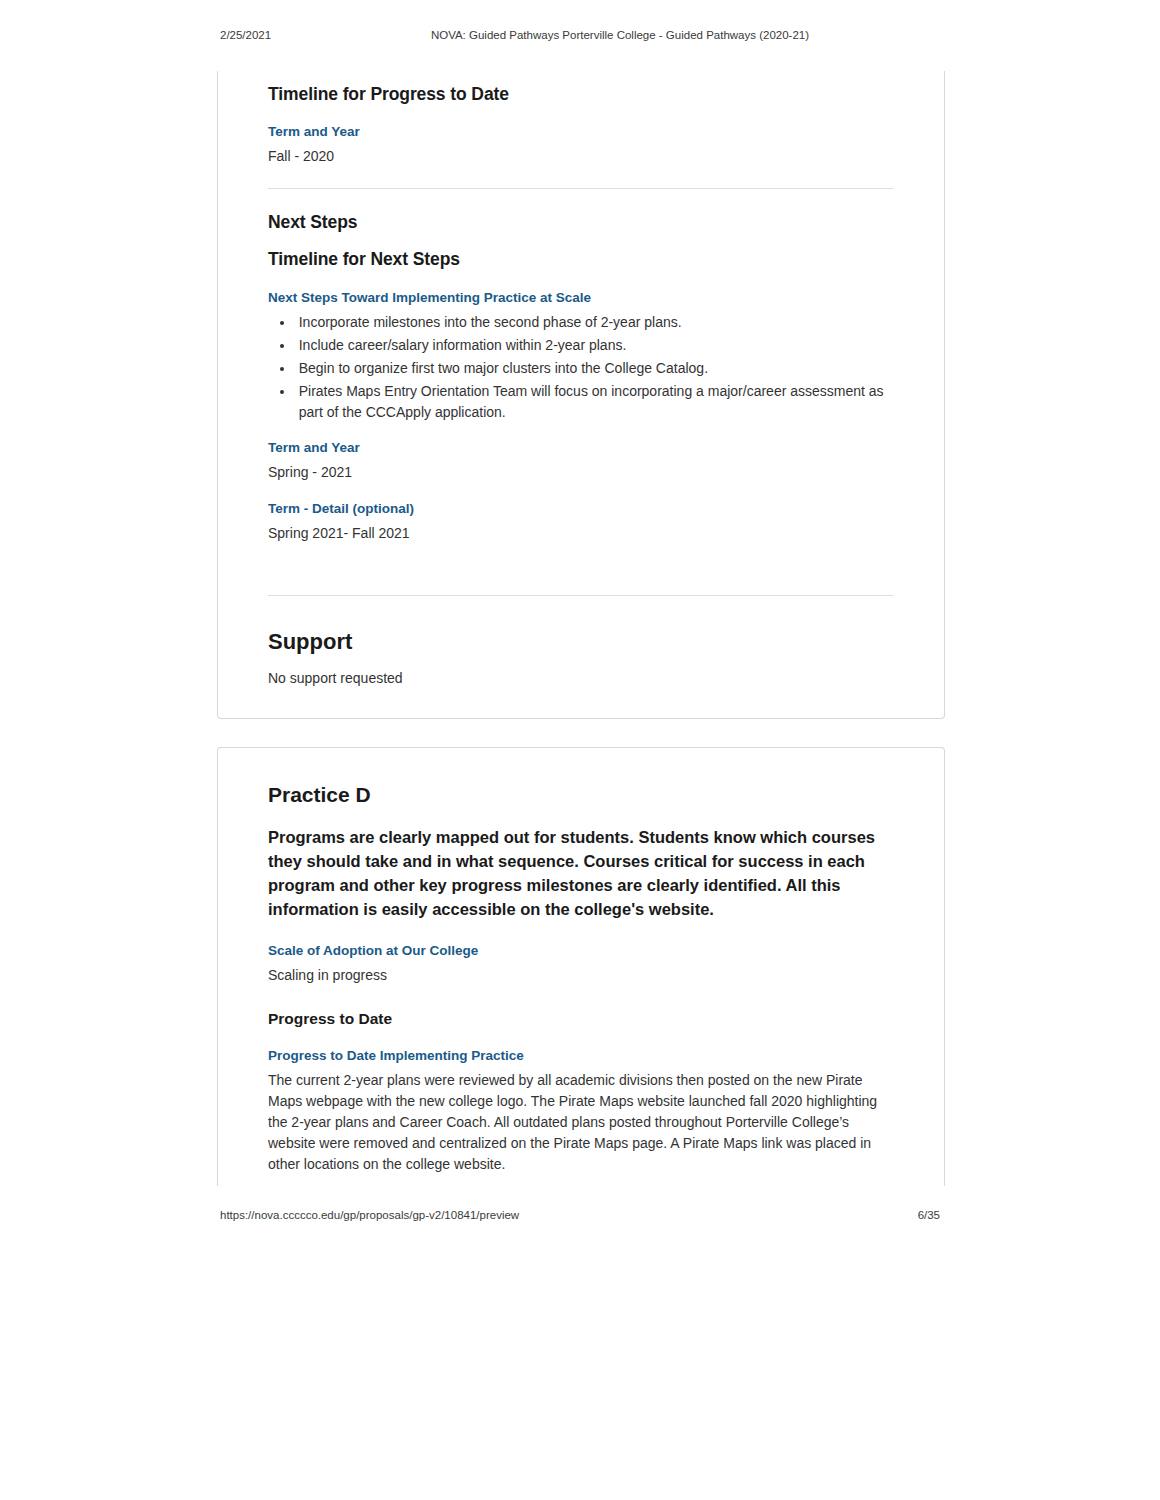2/25/2021 NOVA: Guided Pathways Porterville College - Guided Pathways (2020-21)
Timeline for Progress to Date
Term and Year
Fall - 2020
Next Steps
Timeline for Next Steps
Next Steps Toward Implementing Practice at Scale
Incorporate milestones into the second phase of 2-year plans.
Include career/salary information within 2-year plans.
Begin to organize first two major clusters into the College Catalog.
Pirates Maps Entry Orientation Team will focus on incorporating a major/career assessment as part of the CCCApply application.
Term and Year
Spring - 2021
Term - Detail (optional)
Spring 2021- Fall 2021
Support
No support requested
Practice D
Programs are clearly mapped out for students. Students know which courses they should take and in what sequence. Courses critical for success in each program and other key progress milestones are clearly identified. All this information is easily accessible on the college's website.
Scale of Adoption at Our College
Scaling in progress
Progress to Date
Progress to Date Implementing Practice
The current 2-year plans were reviewed by all academic divisions then posted on the new Pirate Maps webpage with the new college logo. The Pirate Maps website launched fall 2020 highlighting the 2-year plans and Career Coach. All outdated plans posted throughout Porterville College’s website were removed and centralized on the Pirate Maps page. A Pirate Maps link was placed in other locations on the college website.
https://nova.ccccco.edu/gp/proposals/gp-v2/10841/preview 6/35